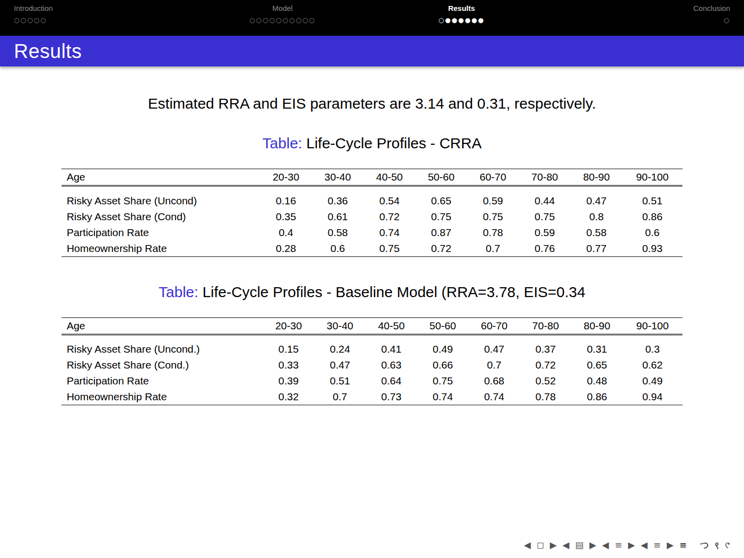Introduction
○○○○○
Model
○○○○○○○○○○
Results
○●●●●●●
Conclusion
○
Results
Estimated RRA and EIS parameters are 3.14 and 0.31, respectively.
Table: Life-Cycle Profiles - CRRA
| Age | 20-30 | 30-40 | 40-50 | 50-60 | 60-70 | 70-80 | 80-90 | 90-100 |
| --- | --- | --- | --- | --- | --- | --- | --- | --- |
| Risky Asset Share (Uncond) | 0.16 | 0.36 | 0.54 | 0.65 | 0.59 | 0.44 | 0.47 | 0.51 |
| Risky Asset Share (Cond) | 0.35 | 0.61 | 0.72 | 0.75 | 0.75 | 0.75 | 0.8 | 0.86 |
| Participation Rate | 0.4 | 0.58 | 0.74 | 0.87 | 0.78 | 0.59 | 0.58 | 0.6 |
| Homeownership Rate | 0.28 | 0.6 | 0.75 | 0.72 | 0.7 | 0.76 | 0.77 | 0.93 |
Table: Life-Cycle Profiles - Baseline Model (RRA=3.78, EIS=0.34
| Age | 20-30 | 30-40 | 40-50 | 50-60 | 60-70 | 70-80 | 80-90 | 90-100 |
| --- | --- | --- | --- | --- | --- | --- | --- | --- |
| Risky Asset Share (Uncond.) | 0.15 | 0.24 | 0.41 | 0.49 | 0.47 | 0.37 | 0.31 | 0.3 |
| Risky Asset Share (Cond.) | 0.33 | 0.47 | 0.63 | 0.66 | 0.7 | 0.72 | 0.65 | 0.62 |
| Participation Rate | 0.39 | 0.51 | 0.64 | 0.75 | 0.68 | 0.52 | 0.48 | 0.49 |
| Homeownership Rate | 0.32 | 0.7 | 0.73 | 0.74 | 0.74 | 0.78 | 0.86 | 0.94 |
◀ ◻ ▶ ◀ ▤ ▶ ◀ ≡ ▶ ◀ ≡ ▶ ≡ つ ९ ୯